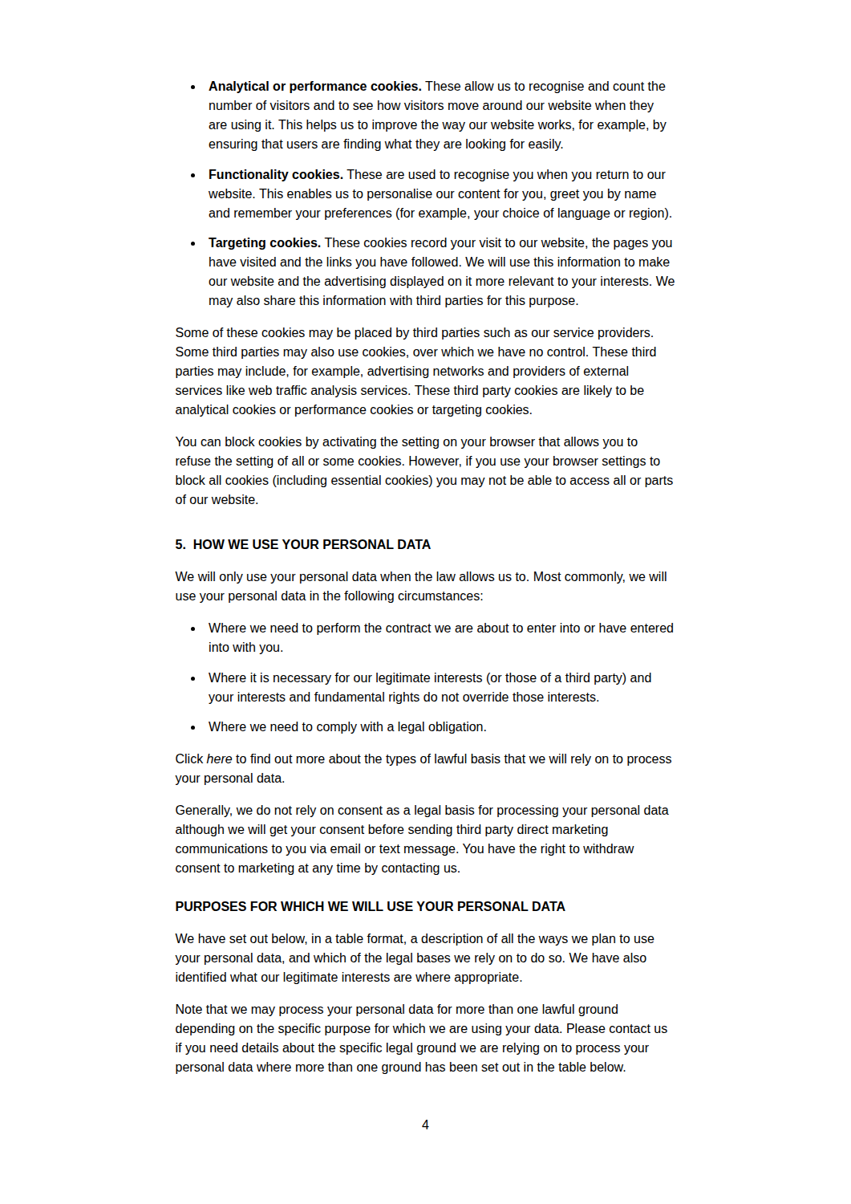Analytical or performance cookies. These allow us to recognise and count the number of visitors and to see how visitors move around our website when they are using it. This helps us to improve the way our website works, for example, by ensuring that users are finding what they are looking for easily.
Functionality cookies. These are used to recognise you when you return to our website. This enables us to personalise our content for you, greet you by name and remember your preferences (for example, your choice of language or region).
Targeting cookies. These cookies record your visit to our website, the pages you have visited and the links you have followed. We will use this information to make our website and the advertising displayed on it more relevant to your interests. We may also share this information with third parties for this purpose.
Some of these cookies may be placed by third parties such as our service providers. Some third parties may also use cookies, over which we have no control. These third parties may include, for example, advertising networks and providers of external services like web traffic analysis services. These third party cookies are likely to be analytical cookies or performance cookies or targeting cookies.
You can block cookies by activating the setting on your browser that allows you to refuse the setting of all or some cookies. However, if you use your browser settings to block all cookies (including essential cookies) you may not be able to access all or parts of our website.
5. HOW WE USE YOUR PERSONAL DATA
We will only use your personal data when the law allows us to. Most commonly, we will use your personal data in the following circumstances:
Where we need to perform the contract we are about to enter into or have entered into with you.
Where it is necessary for our legitimate interests (or those of a third party) and your interests and fundamental rights do not override those interests.
Where we need to comply with a legal obligation.
Click here to find out more about the types of lawful basis that we will rely on to process your personal data.
Generally, we do not rely on consent as a legal basis for processing your personal data although we will get your consent before sending third party direct marketing communications to you via email or text message. You have the right to withdraw consent to marketing at any time by contacting us.
PURPOSES FOR WHICH WE WILL USE YOUR PERSONAL DATA
We have set out below, in a table format, a description of all the ways we plan to use your personal data, and which of the legal bases we rely on to do so. We have also identified what our legitimate interests are where appropriate.
Note that we may process your personal data for more than one lawful ground depending on the specific purpose for which we are using your data. Please contact us if you need details about the specific legal ground we are relying on to process your personal data where more than one ground has been set out in the table below.
4